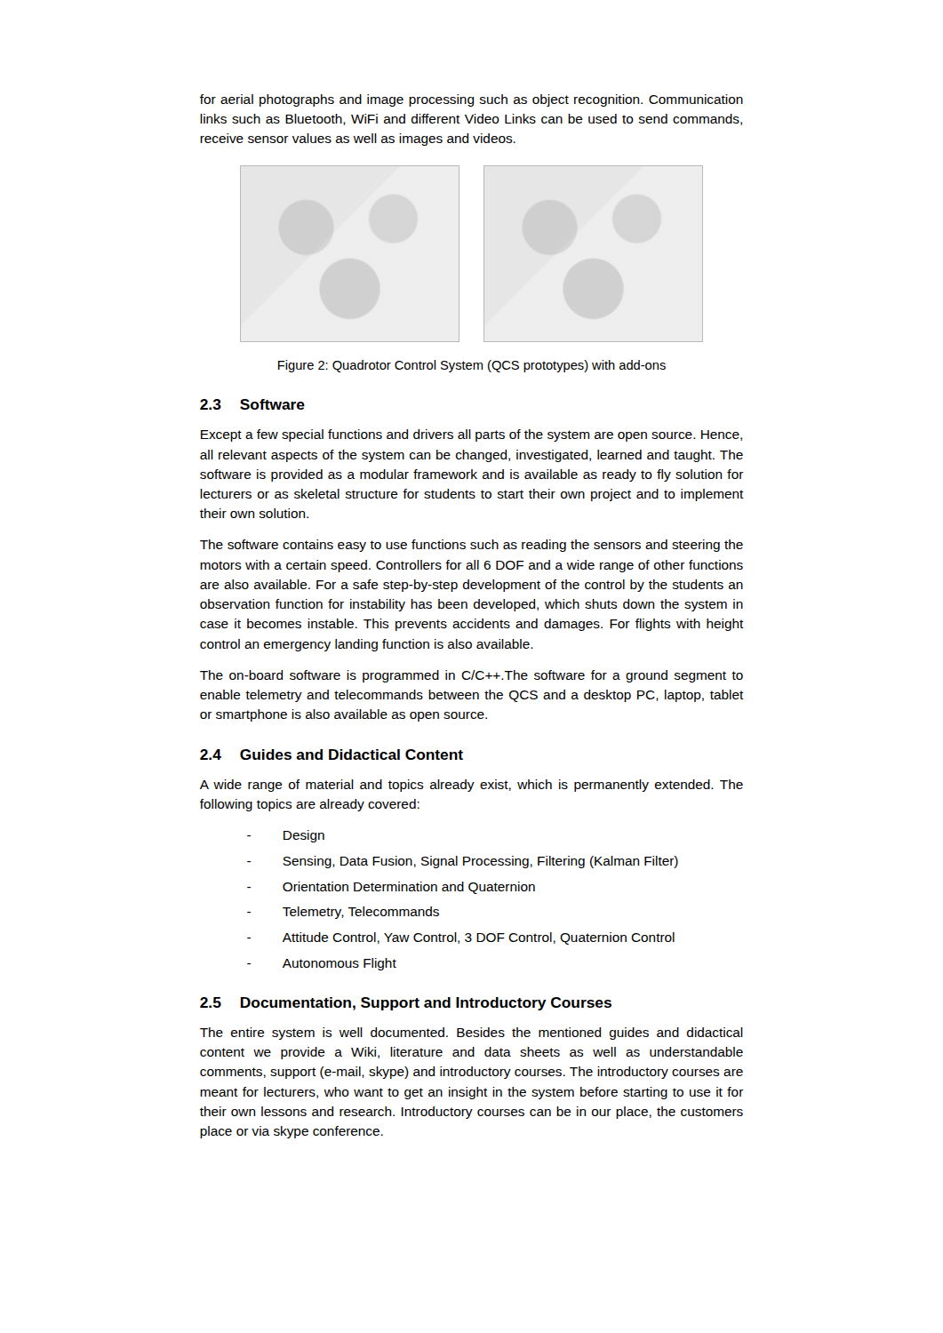for aerial photographs and image processing such as object recognition. Communication links such as Bluetooth, WiFi and different Video Links can be used to send commands, receive sensor values as well as images and videos.
Figure 2: Quadrotor Control System (QCS prototypes) with add-ons
2.3 Software
Except a few special functions and drivers all parts of the system are open source. Hence, all relevant aspects of the system can be changed, investigated, learned and taught. The software is provided as a modular framework and is available as ready to fly solution for lecturers or as skeletal structure for students to start their own project and to implement their own solution.
The software contains easy to use functions such as reading the sensors and steering the motors with a certain speed. Controllers for all 6 DOF and a wide range of other functions are also available. For a safe step-by-step development of the control by the students an observation function for instability has been developed, which shuts down the system in case it becomes instable. This prevents accidents and damages. For flights with height control an emergency landing function is also available.
The on-board software is programmed in C/C++.The software for a ground segment to enable telemetry and telecommands between the QCS and a desktop PC, laptop, tablet or smartphone is also available as open source.
2.4 Guides and Didactical Content
A wide range of material and topics already exist, which is permanently extended. The following topics are already covered:
Design
Sensing, Data Fusion, Signal Processing, Filtering (Kalman Filter)
Orientation Determination and Quaternion
Telemetry, Telecommands
Attitude Control, Yaw Control, 3 DOF Control, Quaternion Control
Autonomous Flight
2.5 Documentation, Support and Introductory Courses
The entire system is well documented. Besides the mentioned guides and didactical content we provide a Wiki, literature and data sheets as well as understandable comments, support (e-mail, skype) and introductory courses. The introductory courses are meant for lecturers, who want to get an insight in the system before starting to use it for their own lessons and research. Introductory courses can be in our place, the customers place or via skype conference.